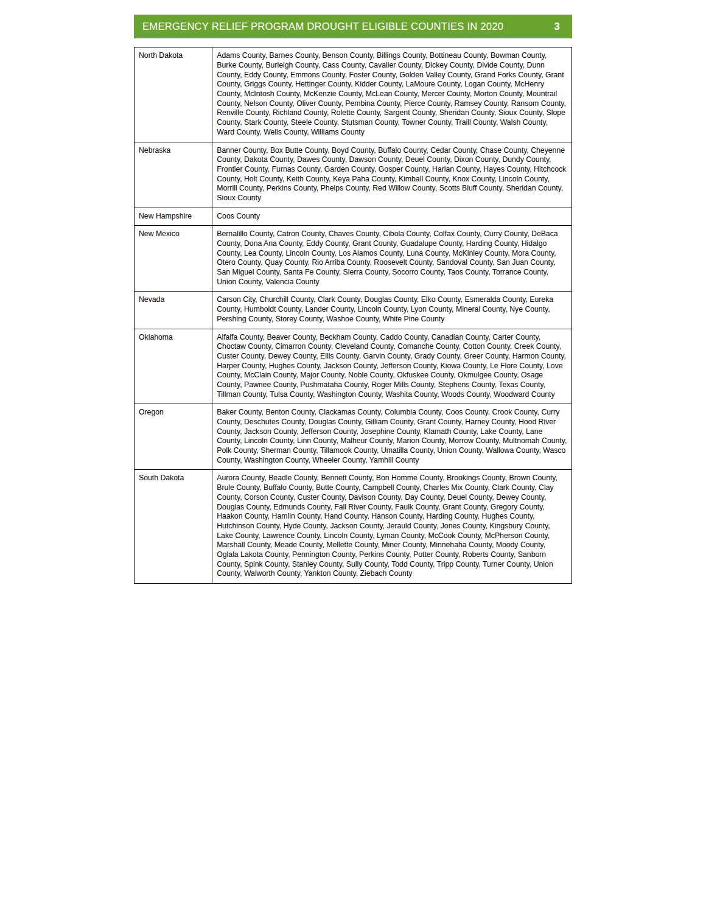Emergency Relief Program Drought Eligible Counties in 2020 3
| North Dakota | Adams County, Barnes County, Benson County, Billings County, Bottineau County, Bowman County, Burke County, Burleigh County, Cass County, Cavalier County, Dickey County, Divide County, Dunn County, Eddy County, Emmons County, Foster County, Golden Valley County, Grand Forks County, Grant County, Griggs County, Hettinger County, Kidder County, LaMoure County, Logan County, McHenry County, McIntosh County, McKenzie County, McLean County, Mercer County, Morton County, Mountrail County, Nelson County, Oliver County, Pembina County, Pierce County, Ramsey County, Ransom County, Renville County, Richland County, Rolette County, Sargent County, Sheridan County, Sioux County, Slope County, Stark County, Steele County, Stutsman County, Towner County, Traill County, Walsh County, Ward County, Wells County, Williams County |
| Nebraska | Banner County, Box Butte County, Boyd County, Buffalo County, Cedar County, Chase County, Cheyenne County, Dakota County, Dawes County, Dawson County, Deuel County, Dixon County, Dundy County, Frontier County, Furnas County, Garden County, Gosper County, Harlan County, Hayes County, Hitchcock County, Holt County, Keith County, Keya Paha County, Kimball County, Knox County, Lincoln County, Morrill County, Perkins County, Phelps County, Red Willow County, Scotts Bluff County, Sheridan County, Sioux County |
| New Hampshire | Coos County |
| New Mexico | Bernalillo County, Catron County, Chaves County, Cibola County, Colfax County, Curry County, DeBaca County, Dona Ana County, Eddy County, Grant County, Guadalupe County, Harding County, Hidalgo County, Lea County, Lincoln County, Los Alamos County, Luna County, McKinley County, Mora County, Otero County, Quay County, Rio Arriba County, Roosevelt County, Sandoval County, San Juan County, San Miguel County, Santa Fe County, Sierra County, Socorro County, Taos County, Torrance County, Union County, Valencia County |
| Nevada | Carson City, Churchill County, Clark County, Douglas County, Elko County, Esmeralda County, Eureka County, Humboldt County, Lander County, Lincoln County, Lyon County, Mineral County, Nye County, Pershing County, Storey County, Washoe County, White Pine County |
| Oklahoma | Alfalfa County, Beaver County, Beckham County, Caddo County, Canadian County, Carter County, Choctaw County, Cimarron County, Cleveland County, Comanche County, Cotton County, Creek County, Custer County, Dewey County, Ellis County, Garvin County, Grady County, Greer County, Harmon County, Harper County, Hughes County, Jackson County, Jefferson County, Kiowa County, Le Flore County, Love County, McClain County, Major County, Noble County, Okfuskee County, Okmulgee County, Osage County, Pawnee County, Pushmataha County, Roger Mills County, Stephens County, Texas County, Tillman County, Tulsa County, Washington County, Washita County, Woods County, Woodward County |
| Oregon | Baker County, Benton County, Clackamas County, Columbia County, Coos County, Crook County, Curry County, Deschutes County, Douglas County, Gilliam County, Grant County, Harney County, Hood River County, Jackson County, Jefferson County, Josephine County, Klamath County, Lake County, Lane County, Lincoln County, Linn County, Malheur County, Marion County, Morrow County, Multnomah County, Polk County, Sherman County, Tillamook County, Umatilla County, Union County, Wallowa County, Wasco County, Washington County, Wheeler County, Yamhill County |
| South Dakota | Aurora County, Beadle County, Bennett County, Bon Homme County, Brookings County, Brown County, Brule County, Buffalo County, Butte County, Campbell County, Charles Mix County, Clark County, Clay County, Corson County, Custer County, Davison County, Day County, Deuel County, Dewey County, Douglas County, Edmunds County, Fall River County, Faulk County, Grant County, Gregory County, Haakon County, Hamlin County, Hand County, Hanson County, Harding County, Hughes County, Hutchinson County, Hyde County, Jackson County, Jerauld County, Jones County, Kingsbury County, Lake County, Lawrence County, Lincoln County, Lyman County, McCook County, McPherson County, Marshall County, Meade County, Mellette County, Miner County, Minnehaha County, Moody County, Oglala Lakota County, Pennington County, Perkins County, Potter County, Roberts County, Sanborn County, Spink County, Stanley County, Sully County, Todd County, Tripp County, Turner County, Union County, Walworth County, Yankton County, Ziebach County |